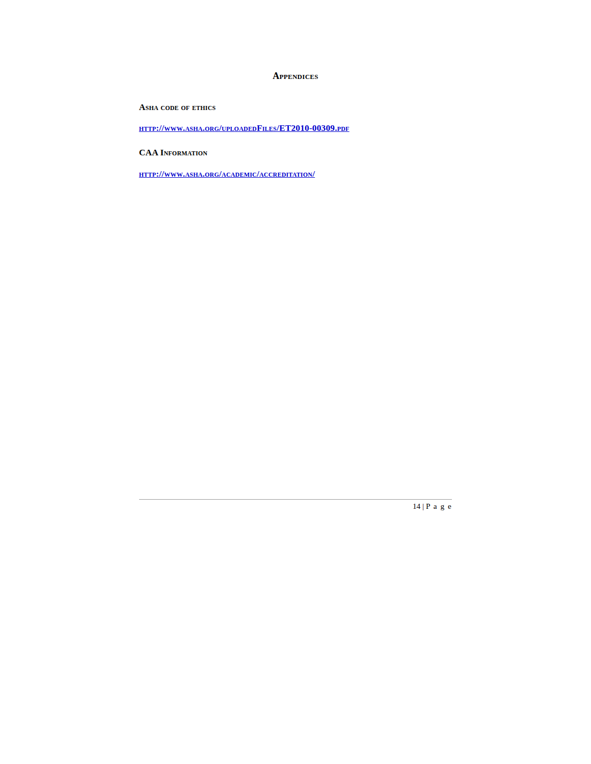Appendices
Asha code of ethics
http://www.asha.org/uploadedFiles/ET2010-00309.pdf
CAA Information
http://www.asha.org/academic/accreditation/
14 | P a g e